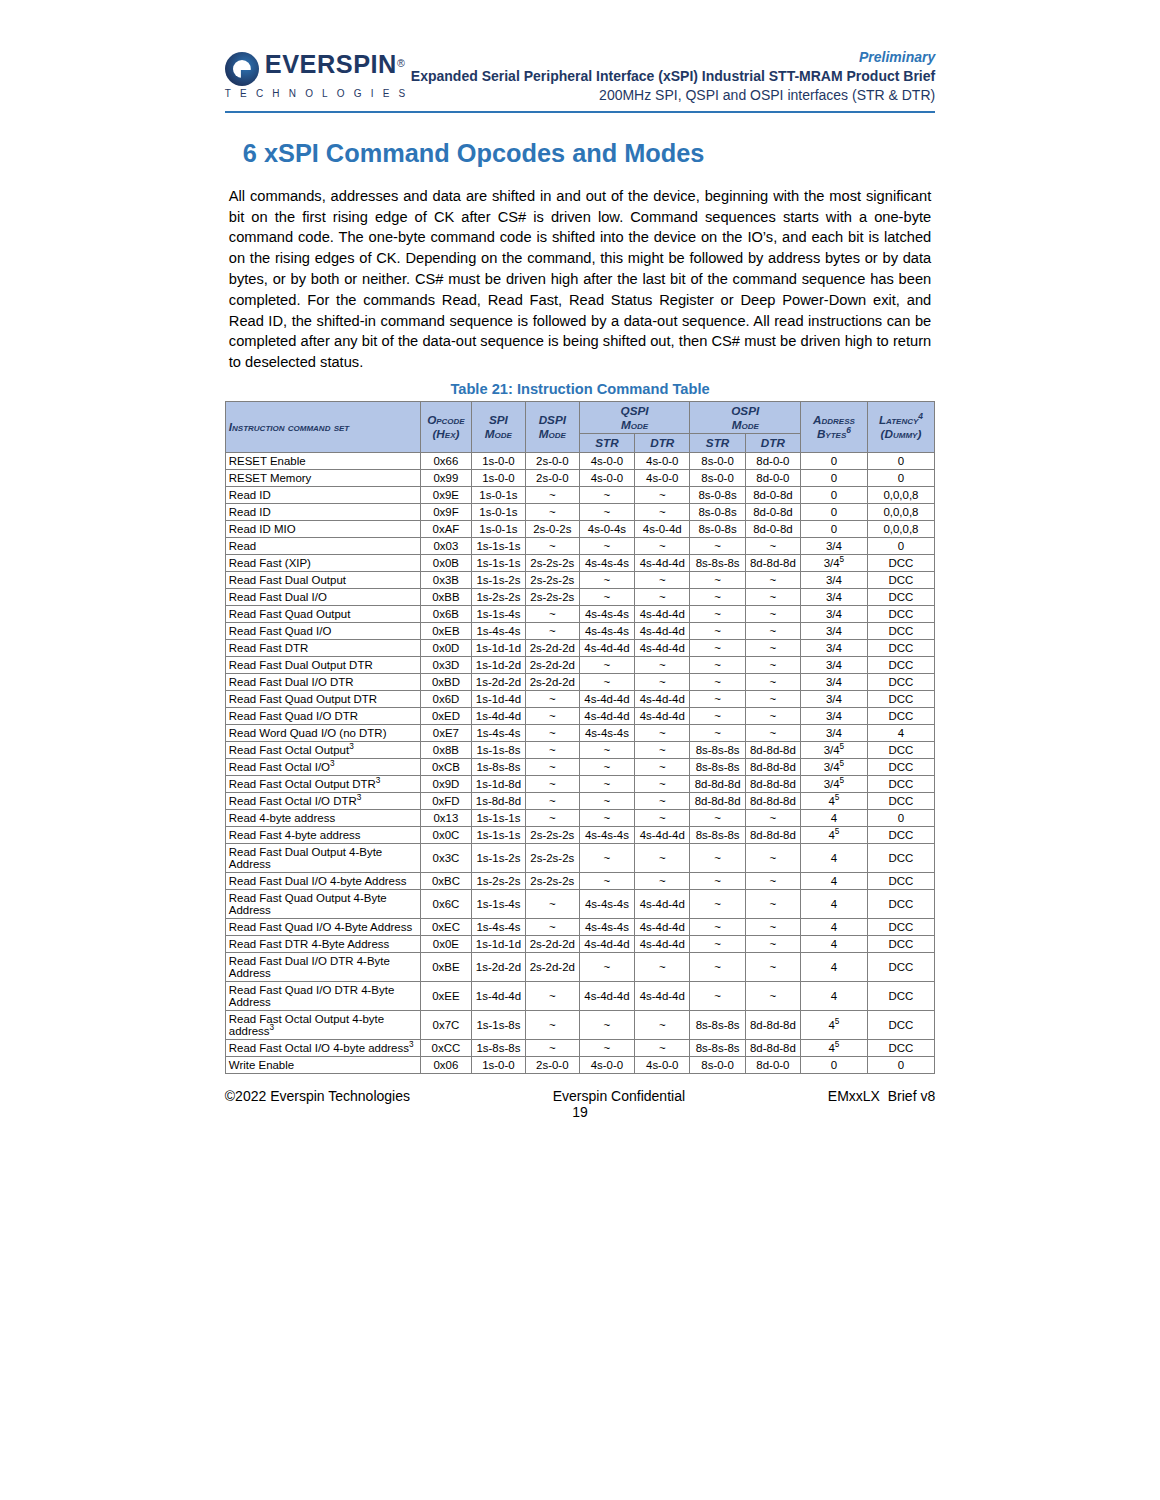EVER SPIN®
T E C H N O L O G I E S
Preliminary
Expanded Serial Peripheral Interface (xSPI) Industrial STT-MRAM Product Brief
200MHz SPI, QSPI and OSPI interfaces (STR & DTR)
6 xSPI Command Opcodes and Modes
All commands, addresses and data are shifted in and out of the device, beginning with the most significant bit on the first rising edge of CK after CS# is driven low. Command sequences starts with a one-byte command code. The one-byte command code is shifted into the device on the IO’s, and each bit is latched on the rising edges of CK. Depending on the command, this might be followed by address bytes or by data bytes, or by both or neither. CS# must be driven high after the last bit of the command sequence has been completed. For the commands Read, Read Fast, Read Status Register or Deep Power-Down exit, and Read ID, the shifted-in command sequence is followed by a data-out sequence. All read instructions can be completed after any bit of the data-out sequence is being shifted out, then CS# must be driven high to return to deselected status.
Table 21: Instruction Command Table
| Instruction command set | Opcode (Hex) | SPI Mode | DSPI Mode | QSPI Mode | OSPI Mode | Address Bytes 6 | Latency 4 (Dummy) |
| --- | --- | --- | --- | --- | --- | --- | --- |
| STR | DTR | STR | DTR |
| RESET Enable | 0x66 | 1s-0-0 | 2s-0-0 | 4s-0-0 | 4s-0-0 | 8s-0-0 | 8d-0-0 | 0 | 0 |
| RESET Memory | 0x99 | 1s-0-0 | 2s-0-0 | 4s-0-0 | 4s-0-0 | 8s-0-0 | 8d-0-0 | 0 | 0 |
| Read ID | 0x9E | 1s-0-1s | ~ | ~ | ~ | 8s-0-8s | 8d-0-8d | 0 | 0,0,0,8 |
| Read ID | 0x9F | 1s-0-1s | ~ | ~ | ~ | 8s-0-8s | 8d-0-8d | 0 | 0,0,0,8 |
| Read ID MIO | 0xAF | 1s-0-1s | 2s-0-2s | 4s-0-4s | 4s-0-4d | 8s-0-8s | 8d-0-8d | 0 | 0,0,0,8 |
| Read | 0x03 | 1s-1s-1s | ~ | ~ | ~ | ~ | ~ | 3/4 | 0 |
| Read Fast (XIP) | 0x0B | 1s-1s-1s | 2s-2s-2s | 4s-4s-4s | 4s-4d-4d | 8s-8s-8s | 8d-8d-8d | 3/4 5 | DCC |
| Read Fast Dual Output | 0x3B | 1s-1s-2s | 2s-2s-2s | ~ | ~ | ~ | ~ | 3/4 | DCC |
| Read Fast Dual I/O | 0xBB | 1s-2s-2s | 2s-2s-2s | ~ | ~ | ~ | ~ | 3/4 | DCC |
| Read Fast Quad Output | 0x6B | 1s-1s-4s | ~ | 4s-4s-4s | 4s-4d-4d | ~ | ~ | 3/4 | DCC |
| Read Fast Quad I/O | 0xEB | 1s-4s-4s | ~ | 4s-4s-4s | 4s-4d-4d | ~ | ~ | 3/4 | DCC |
| Read Fast DTR | 0x0D | 1s-1d-1d | 2s-2d-2d | 4s-4d-4d | 4s-4d-4d | ~ | ~ | 3/4 | DCC |
| Read Fast Dual Output DTR | 0x3D | 1s-1d-2d | 2s-2d-2d | ~ | ~ | ~ | ~ | 3/4 | DCC |
| Read Fast Dual I/O DTR | 0xBD | 1s-2d-2d | 2s-2d-2d | ~ | ~ | ~ | ~ | 3/4 | DCC |
| Read Fast Quad Output DTR | 0x6D | 1s-1d-4d | ~ | 4s-4d-4d | 4s-4d-4d | ~ | ~ | 3/4 | DCC |
| Read Fast Quad I/O DTR | 0xED | 1s-4d-4d | ~ | 4s-4d-4d | 4s-4d-4d | ~ | ~ | 3/4 | DCC |
| Read Word Quad I/O (no DTR) | 0xE7 | 1s-4s-4s | ~ | 4s-4s-4s | ~ | ~ | ~ | 3/4 | 4 |
| Read Fast Octal Output 3 | 0x8B | 1s-1s-8s | ~ | ~ | ~ | 8s-8s-8s | 8d-8d-8d | 3/4 5 | DCC |
| Read Fast Octal I/O 3 | 0xCB | 1s-8s-8s | ~ | ~ | ~ | 8s-8s-8s | 8d-8d-8d | 3/4 5 | DCC |
| Read Fast Octal Output DTR 3 | 0x9D | 1s-1d-8d | ~ | ~ | ~ | 8d-8d-8d | 8d-8d-8d | 3/4 5 | DCC |
| Read Fast Octal I/O DTR 3 | 0xFD | 1s-8d-8d | ~ | ~ | ~ | 8d-8d-8d | 8d-8d-8d | 4 5 | DCC |
| Read 4-byte address | 0x13 | 1s-1s-1s | ~ | ~ | ~ | ~ | ~ | 4 | 0 |
| Read Fast 4-byte address | 0x0C | 1s-1s-1s | 2s-2s-2s | 4s-4s-4s | 4s-4d-4d | 8s-8s-8s | 8d-8d-8d | 4 5 | DCC |
| Read Fast Dual Output 4-Byte Address | 0x3C | 1s-1s-2s | 2s-2s-2s | ~ | ~ | ~ | ~ | 4 | DCC |
| Read Fast Dual I/O 4-byte Address | 0xBC | 1s-2s-2s | 2s-2s-2s | ~ | ~ | ~ | ~ | 4 | DCC |
| Read Fast Quad Output 4-Byte Address | 0x6C | 1s-1s-4s | ~ | 4s-4s-4s | 4s-4d-4d | ~ | ~ | 4 | DCC |
| Read Fast Quad I/O 4-Byte Address | 0xEC | 1s-4s-4s | ~ | 4s-4s-4s | 4s-4d-4d | ~ | ~ | 4 | DCC |
| Read Fast DTR 4-Byte Address | 0x0E | 1s-1d-1d | 2s-2d-2d | 4s-4d-4d | 4s-4d-4d | ~ | ~ | 4 | DCC |
| Read Fast Dual I/O DTR 4-Byte Address | 0xBE | 1s-2d-2d | 2s-2d-2d | ~ | ~ | ~ | ~ | 4 | DCC |
| Read Fast Quad I/O DTR 4-Byte Address | 0xEE | 1s-4d-4d | ~ | 4s-4d-4d | 4s-4d-4d | ~ | ~ | 4 | DCC |
| Read Fast Octal Output 4-byte address 3 | 0x7C | 1s-1s-8s | ~ | ~ | ~ | 8s-8s-8s | 8d-8d-8d | 4 5 | DCC |
| Read Fast Octal I/O 4-byte address 3 | 0xCC | 1s-8s-8s | ~ | ~ | ~ | 8s-8s-8s | 8d-8d-8d | 4 5 | DCC |
| Write Enable | 0x06 | 1s-0-0 | 2s-0-0 | 4s-0-0 | 4s-0-0 | 8s-0-0 | 8d-0-0 | 0 | 0 |
©2022 Everspin Technologies
Everspin Confidential
EMxxLX Brief v8
19